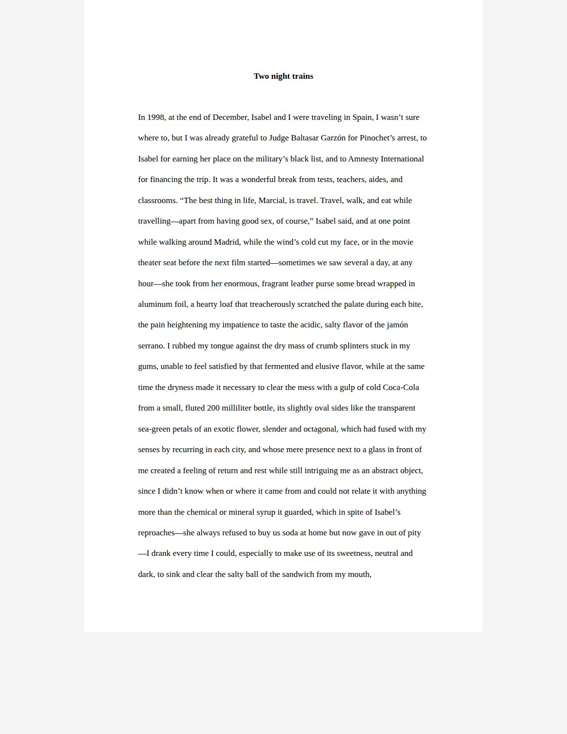Two night trains
In 1998, at the end of December, Isabel and I were traveling in Spain, I wasn’t sure where to, but I was already grateful to Judge Baltasar Garzón for Pinochet’s arrest, to Isabel for earning her place on the military’s black list, and to Amnesty International for financing the trip. It was a wonderful break from tests, teachers, aides, and classrooms. “The best thing in life, Marcial, is travel. Travel, walk, and eat while travelling—apart from having good sex, of course,” Isabel said, and at one point while walking around Madrid, while the wind’s cold cut my face, or in the movie theater seat before the next film started—sometimes we saw several a day, at any hour—she took from her enormous, fragrant leather purse some bread wrapped in aluminum foil, a hearty loaf that treacherously scratched the palate during each bite, the pain heightening my impatience to taste the acidic, salty flavor of the jamón serrano. I rubbed my tongue against the dry mass of crumb splinters stuck in my gums, unable to feel satisfied by that fermented and elusive flavor, while at the same time the dryness made it necessary to clear the mess with a gulp of cold Coca-Cola from a small, fluted 200 milliliter bottle, its slightly oval sides like the transparent sea-green petals of an exotic flower, slender and octagonal, which had fused with my senses by recurring in each city, and whose mere presence next to a glass in front of me created a feeling of return and rest while still intriguing me as an abstract object, since I didn’t know when or where it came from and could not relate it with anything more than the chemical or mineral syrup it guarded, which in spite of Isabel’s reproaches—she always refused to buy us soda at home but now gave in out of pity—I drank every time I could, especially to make use of its sweetness, neutral and dark, to sink and clear the salty ball of the sandwich from my mouth,